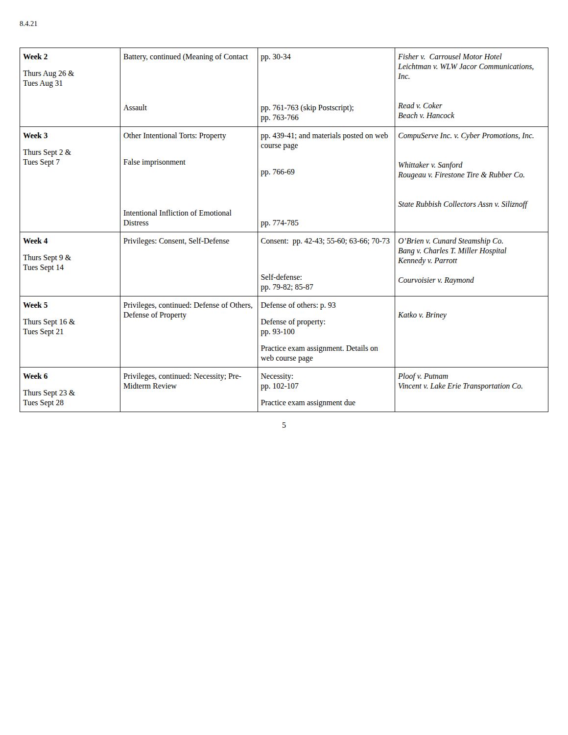8.4.21
| Week 2 Thurs Aug 26 & Tues Aug 31 | Battery, continued (Meaning of Contact Assault | pp. 30-34 pp. 761-763 (skip Postscript); pp. 763-766 | Fisher v. Carrousel Motor Hotel Leichtman v. WLW Jacor Communications, Inc. Read v. Coker Beach v. Hancock |
| Week 3 Thurs Sept 2 & Tues Sept 7 | Other Intentional Torts: Property False imprisonment Intentional Infliction of Emotional Distress | pp. 439-41; and materials posted on web course page pp. 766-69 pp. 774-785 | CompuServe Inc. v. Cyber Promotions, Inc. Whittaker v. Sanford Rougeau v. Firestone Tire & Rubber Co. State Rubbish Collectors Assn v. Siliznoff |
| Week 4 Thurs Sept 9 & Tues Sept 14 | Privileges: Consent, Self-Defense | Consent: pp. 42-43; 55-60; 63-66; 70-73 Self-defense: pp. 79-82; 85-87 | O’Brien v. Cunard Steamship Co. Bang v. Charles T. Miller Hospital Kennedy v. Parrott Courvoisier v. Raymond |
| Week 5 Thurs Sept 16 & Tues Sept 21 | Privileges, continued: Defense of Others, Defense of Property | Defense of others: p. 93 Defense of property: pp. 93-100 Practice exam assignment. Details on web course page | Katko v. Briney |
| Week 6 Thurs Sept 23 & Tues Sept 28 | Privileges, continued: Necessity; Pre-Midterm Review | Necessity: pp. 102-107 Practice exam assignment due | Ploof v. Putnam Vincent v. Lake Erie Transportation Co. |
5